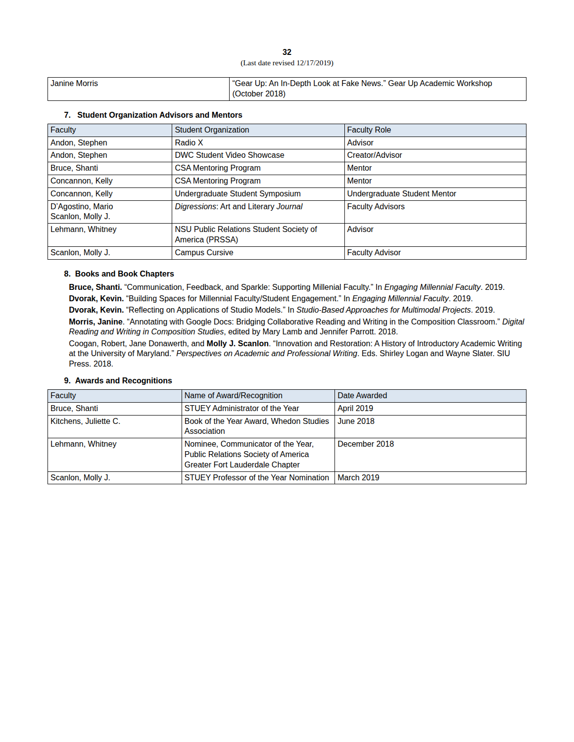32
(Last date revised 12/17/2019)
| Janine Morris | “Gear Up: An In-Depth Look at Fake News.” Gear Up Academic Workshop (October 2018) |
7. Student Organization Advisors and Mentors
| Faculty | Student Organization | Faculty Role |
| --- | --- | --- |
| Andon, Stephen | Radio X | Advisor |
| Andon, Stephen | DWC Student Video Showcase | Creator/Advisor |
| Bruce, Shanti | CSA Mentoring Program | Mentor |
| Concannon, Kelly | CSA Mentoring Program | Mentor |
| Concannon, Kelly | Undergraduate Student Symposium | Undergraduate Student Mentor |
| D’Agostino, Mario Scanlon, Molly J. | Digressions : Art and Literary Journal | Faculty Advisors |
| Lehmann, Whitney | NSU Public Relations Student Society of America (PRSSA) | Advisor |
| Scanlon, Molly J. | Campus Cursive | Faculty Advisor |
8. Books and Book Chapters
Bruce, Shanti. “Communication, Feedback, and Sparkle: Supporting Millenial Faculty.” In Engaging Millennial Faculty. 2019.
Dvorak, Kevin. “Building Spaces for Millennial Faculty/Student Engagement.” In Engaging Millennial Faculty. 2019.
Dvorak, Kevin. “Reflecting on Applications of Studio Models.” In Studio-Based Approaches for Multimodal Projects. 2019.
Morris, Janine. “Annotating with Google Docs: Bridging Collaborative Reading and Writing in the Composition Classroom.” Digital Reading and Writing in Composition Studies, edited by Mary Lamb and Jennifer Parrott. 2018.
Coogan, Robert, Jane Donawerth, and Molly J. Scanlon. “Innovation and Restoration: A History of Introductory Academic Writing at the University of Maryland.” Perspectives on Academic and Professional Writing. Eds. Shirley Logan and Wayne Slater. SIU Press. 2018.
9. Awards and Recognitions
| Faculty | Name of Award/Recognition | Date Awarded |
| --- | --- | --- |
| Bruce, Shanti | STUEY Administrator of the Year | April 2019 |
| Kitchens, Juliette C. | Book of the Year Award, Whedon Studies Association | June 2018 |
| Lehmann, Whitney | Nominee, Communicator of the Year, Public Relations Society of America Greater Fort Lauderdale Chapter | December 2018 |
| Scanlon, Molly J. | STUEY Professor of the Year Nomination | March 2019 |